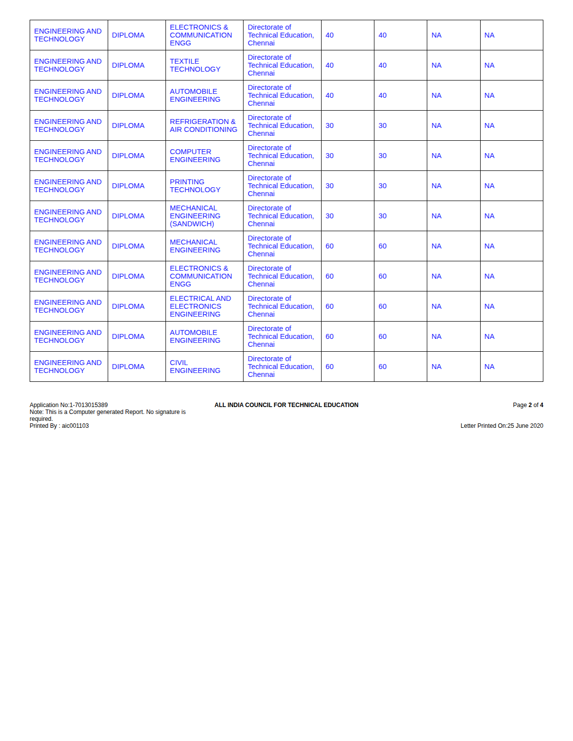| ENGINEERING AND TECHNOLOGY | DIPLOMA | ELECTRONICS & COMMUNICATION ENGG | Directorate of Technical Education, Chennai | 40 | 40 | NA | NA |
| ENGINEERING AND TECHNOLOGY | DIPLOMA | TEXTILE TECHNOLOGY | Directorate of Technical Education, Chennai | 40 | 40 | NA | NA |
| ENGINEERING AND TECHNOLOGY | DIPLOMA | AUTOMOBILE ENGINEERING | Directorate of Technical Education, Chennai | 40 | 40 | NA | NA |
| ENGINEERING AND TECHNOLOGY | DIPLOMA | REFRIGERATION & AIR CONDITIONING | Directorate of Technical Education, Chennai | 30 | 30 | NA | NA |
| ENGINEERING AND TECHNOLOGY | DIPLOMA | COMPUTER ENGINEERING | Directorate of Technical Education, Chennai | 30 | 30 | NA | NA |
| ENGINEERING AND TECHNOLOGY | DIPLOMA | PRINTING TECHNOLOGY | Directorate of Technical Education, Chennai | 30 | 30 | NA | NA |
| ENGINEERING AND TECHNOLOGY | DIPLOMA | MECHANICAL ENGINEERING (SANDWICH) | Directorate of Technical Education, Chennai | 30 | 30 | NA | NA |
| ENGINEERING AND TECHNOLOGY | DIPLOMA | MECHANICAL ENGINEERING | Directorate of Technical Education, Chennai | 60 | 60 | NA | NA |
| ENGINEERING AND TECHNOLOGY | DIPLOMA | ELECTRONICS & COMMUNICATION ENGG | Directorate of Technical Education, Chennai | 60 | 60 | NA | NA |
| ENGINEERING AND TECHNOLOGY | DIPLOMA | ELECTRICAL AND ELECTRONICS ENGINEERING | Directorate of Technical Education, Chennai | 60 | 60 | NA | NA |
| ENGINEERING AND TECHNOLOGY | DIPLOMA | AUTOMOBILE ENGINEERING | Directorate of Technical Education, Chennai | 60 | 60 | NA | NA |
| ENGINEERING AND TECHNOLOGY | DIPLOMA | CIVIL ENGINEERING | Directorate of Technical Education, Chennai | 60 | 60 | NA | NA |
| Application No:1-7013015389 | ALL INDIA COUNCIL FOR TECHNICAL EDUCATION | Page 2 of 4 |
| Note: This is a Computer generated Report. No signature is required. | | |
| Printed By : aic001103 | | Letter Printed On:25 June 2020 |